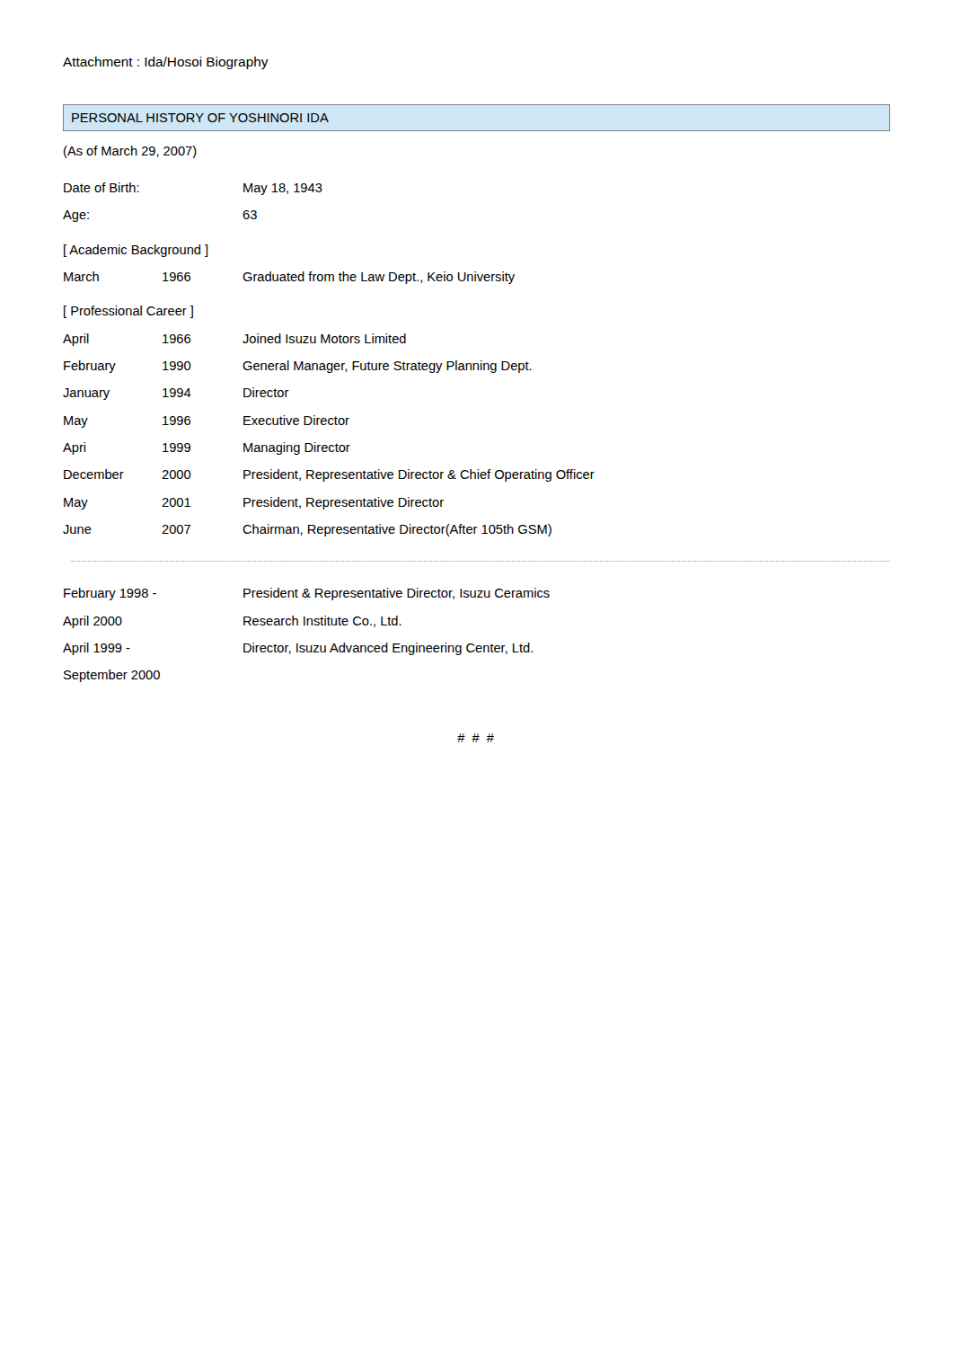Attachment : Ida/Hosoi Biography
PERSONAL HISTORY OF YOSHINORI IDA
(As of March 29, 2007)
| Date of Birth: | | May 18, 1943 |
| Age: | | 63 |
| [ Academic Background ] |
| March | 1966 | Graduated from the Law Dept., Keio University |
| [ Professional Career ] |
| April | 1966 | Joined Isuzu Motors Limited |
| February | 1990 | General Manager, Future Strategy Planning Dept. |
| January | 1994 | Director |
| May | 1996 | Executive Director |
| Apri | 1999 | Managing Director |
| December | 2000 | President, Representative Director & Chief Operating Officer |
| May | 2001 | President, Representative Director |
| June | 2007 | Chairman, Representative Director(After 105th GSM) |
| February 1998 - | President & Representative Director, Isuzu Ceramics |
| April 2000 | Research Institute Co., Ltd. |
| April 1999 - | Director, Isuzu Advanced Engineering Center, Ltd. |
| September 2000 | |
# # #